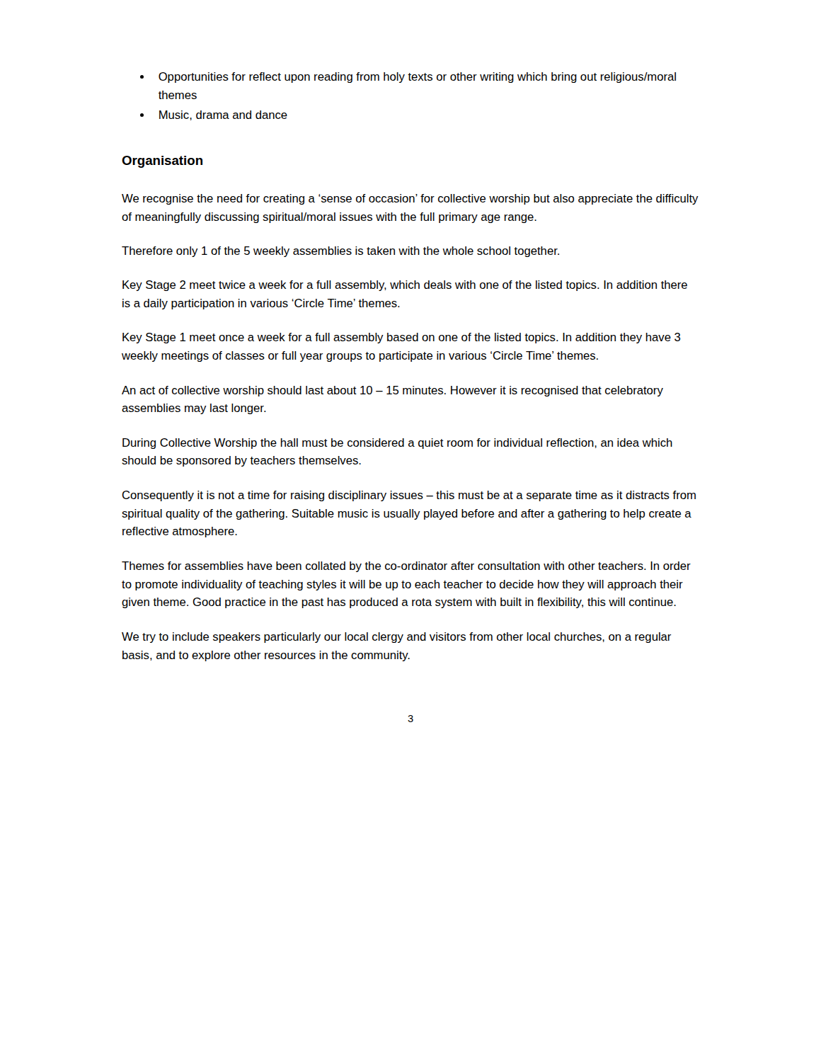Opportunities for reflect upon reading from holy texts or other writing which bring out religious/moral themes
Music, drama and dance
Organisation
We recognise the need for creating a ‘sense of occasion’ for collective worship but also appreciate the difficulty of meaningfully discussing spiritual/moral issues with the full primary age range.
Therefore only 1 of the 5 weekly assemblies is taken with the whole school together.
Key Stage 2 meet twice a week for a full assembly, which deals with one of the listed topics. In addition there is a daily participation in various ‘Circle Time’ themes.
Key Stage 1 meet once a week for a full assembly based on one of the listed topics. In addition they have 3 weekly meetings of classes or full year groups to participate in various ‘Circle Time’ themes.
An act of collective worship should last about 10 – 15 minutes. However it is recognised that celebratory assemblies may last longer.
During Collective Worship the hall must be considered a quiet room for individual reflection, an idea which should be sponsored by teachers themselves.
Consequently it is not a time for raising disciplinary issues – this must be at a separate time as it distracts from spiritual quality of the gathering. Suitable music is usually played before and after a gathering to help create a reflective atmosphere.
Themes for assemblies have been collated by the co-ordinator after consultation with other teachers. In order to promote individuality of teaching styles it will be up to each teacher to decide how they will approach their given theme. Good practice in the past has produced a rota system with built in flexibility, this will continue.
We try to include speakers particularly our local clergy and visitors from other local churches, on a regular basis, and to explore other resources in the community.
3